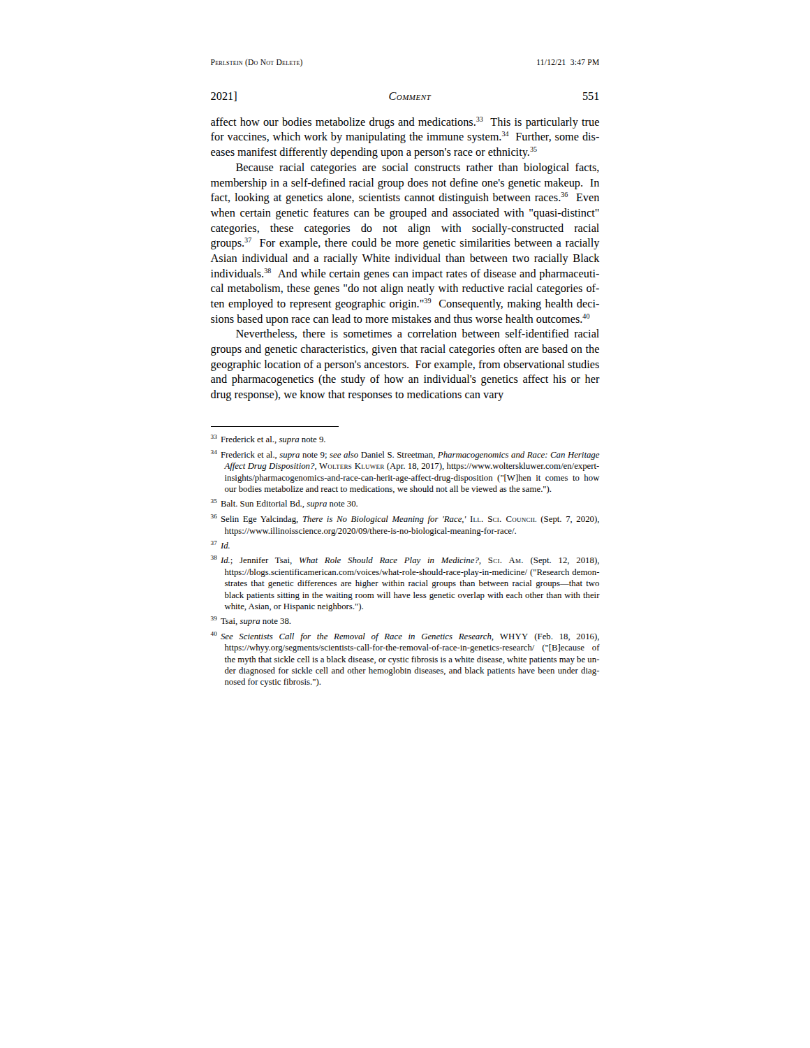Perlstein (Do Not Delete) 11/12/21 3:47 PM
2021] Comment 551
affect how our bodies metabolize drugs and medications.33 This is particularly true for vaccines, which work by manipulating the immune system.34 Further, some diseases manifest differently depending upon a person's race or ethnicity.35
Because racial categories are social constructs rather than biological facts, membership in a self-defined racial group does not define one's genetic makeup. In fact, looking at genetics alone, scientists cannot distinguish between races.36 Even when certain genetic features can be grouped and associated with "quasi-distinct" categories, these categories do not align with socially-constructed racial groups.37 For example, there could be more genetic similarities between a racially Asian individual and a racially White individual than between two racially Black individuals.38 And while certain genes can impact rates of disease and pharmaceutical metabolism, these genes "do not align neatly with reductive racial categories often employed to represent geographic origin."39 Consequently, making health decisions based upon race can lead to more mistakes and thus worse health outcomes.40
Nevertheless, there is sometimes a correlation between self-identified racial groups and genetic characteristics, given that racial categories often are based on the geographic location of a person's ancestors. For example, from observational studies and pharmacogenetics (the study of how an individual's genetics affect his or her drug response), we know that responses to medications can vary
33 Frederick et al., supra note 9.
34 Frederick et al., supra note 9; see also Daniel S. Streetman, Pharmacogenomics and Race: Can Heritage Affect Drug Disposition?, Wolters Kluwer (Apr. 18, 2017), https://www.wolterskluwer.com/en/expert-insights/pharmacogenomics-and-race-can-herit-age-affect-drug-disposition ("[W]hen it comes to how our bodies metabolize and react to medications, we should not all be viewed as the same.").
35 Balt. Sun Editorial Bd., supra note 30.
36 Selin Ege Yalcindag, There is No Biological Meaning for 'Race,' Ill. Sci. Council (Sept. 7, 2020), https://www.illinoisscience.org/2020/09/there-is-no-biological-meaning-for-race/.
37 Id.
38 Id.; Jennifer Tsai, What Role Should Race Play in Medicine?, Sci. Am. (Sept. 12, 2018), https://blogs.scientificamerican.com/voices/what-role-should-race-play-in-medicine/ ("Research demonstrates that genetic differences are higher within racial groups than between racial groups—that two black patients sitting in the waiting room will have less genetic overlap with each other than with their white, Asian, or Hispanic neighbors.").
39 Tsai, supra note 38.
40 See Scientists Call for the Removal of Race in Genetics Research, WHYY (Feb. 18, 2016), https://whyy.org/segments/scientists-call-for-the-removal-of-race-in-genetics-research/ ("[B]ecause of the myth that sickle cell is a black disease, or cystic fibrosis is a white disease, white patients may be under diagnosed for sickle cell and other hemoglobin diseases, and black patients have been under diagnosed for cystic fibrosis.").